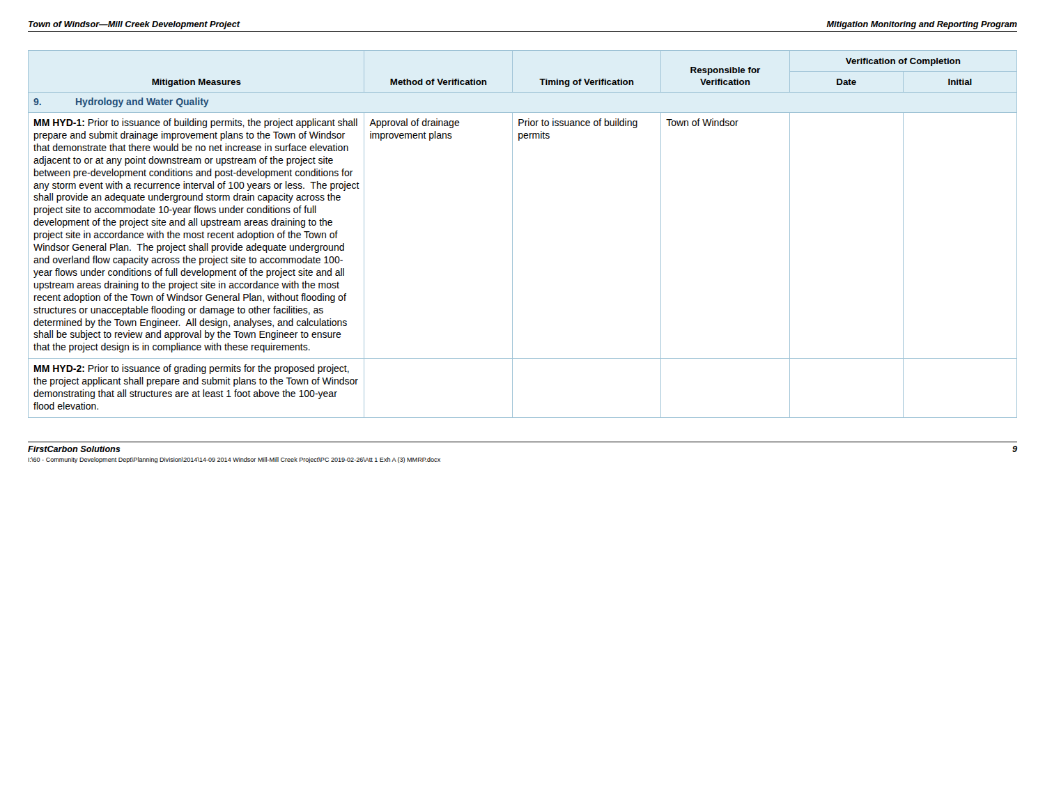Town of Windsor—Mill Creek Development Project
Mitigation Monitoring and Reporting Program
| Mitigation Measures | Method of Verification | Timing of Verification | Responsible for Verification | Verification of Completion |
| --- | --- | --- | --- | --- |
| Date | Initial |
| 9. Hydrology and Water Quality |
| MM HYD-1: Prior to issuance of building permits, the project applicant shall prepare and submit drainage improvement plans to the Town of Windsor that demonstrate that there would be no net increase in surface elevation adjacent to or at any point downstream or upstream of the project site between pre-development conditions and post-development conditions for any storm event with a recurrence interval of 100 years or less. The project shall provide an adequate underground storm drain capacity across the project site to accommodate 10-year flows under conditions of full development of the project site and all upstream areas draining to the project site in accordance with the most recent adoption of the Town of Windsor General Plan. The project shall provide adequate underground and overland flow capacity across the project site to accommodate 100-year flows under conditions of full development of the project site and all upstream areas draining to the project site in accordance with the most recent adoption of the Town of Windsor General Plan, without flooding of structures or unacceptable flooding or damage to other facilities, as determined by the Town Engineer. All design, analyses, and calculations shall be subject to review and approval by the Town Engineer to ensure that the project design is in compliance with these requirements. | Approval of drainage improvement plans | Prior to issuance of building permits | Town of Windsor | | |
| MM HYD-2: Prior to issuance of grading permits for the proposed project, the project applicant shall prepare and submit plans to the Town of Windsor demonstrating that all structures are at least 1 foot above the 100-year flood elevation. | | | | | |
FirstCarbon Solutions I:\60 - Community Development Dept\Planning Division\2014\14-09 2014 Windsor Mill-Mill Creek Project\PC 2019-02-26\Att 1 Exh A (3) MMRP.docx
9